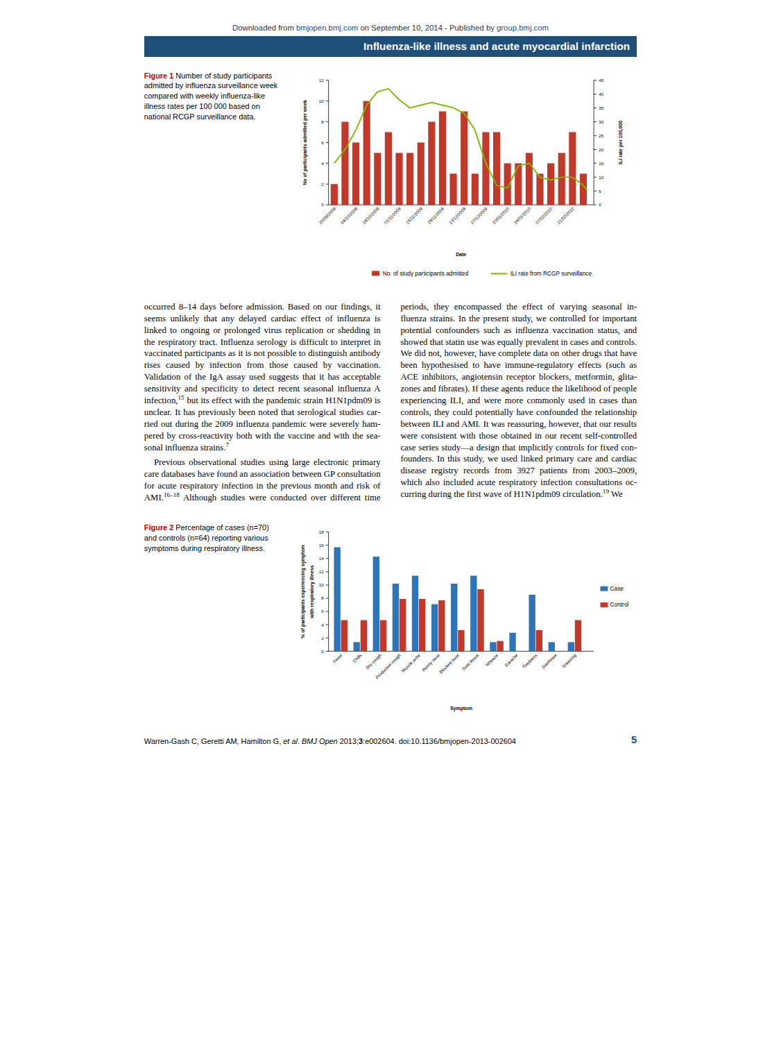Downloaded from bmjopen.bmj.com on September 10, 2014 - Published by group.bmj.com
Influenza-like illness and acute myocardial infarction
Figure 1 Number of study participants admitted by influenza surveillance week compared with weekly influenza-like illness rates per 100 000 based on national RCGP surveillance data.
0 2 4 6 8 10 12 0 5 10 15 20 25 30 35 40 45 No of participants admitted per week ILI rate per 100,000 Date 20/09/2009 04/10/2009 18/10/2009 01/11/2009 15/11/2009 29/11/2009 13/12/2009 27/12/2009 10/01/2010 24/01/2010 07/02/2010 21/02/2010 No. of study participants admitted ILI rate from RCGP surveillance
occurred 8–14 days before admission. Based on our findings, it seems unlikely that any delayed cardiac effect of influenza is linked to ongoing or prolonged virus replication or shedding in the respiratory tract. Influenza serology is difficult to interpret in vaccinated participants as it is not possible to distinguish antibody rises caused by infection from those caused by vaccination. Validation of the IgA assay used suggests that it has acceptable sensitivity and specificity to detect recent seasonal influenza A infection,15 but its effect with the pandemic strain H1N1pdm09 is unclear. It has previously been noted that serological studies carried out during the 2009 influenza pandemic were severely hampered by cross-reactivity both with the vaccine and with the seasonal influenza strains.7
Previous observational studies using large electronic primary care databases have found an association between GP consultation for acute respiratory infection in the previous month and risk of AMI.16–18 Although studies were conducted over different time periods, they encompassed the effect of varying seasonal influenza strains. In the present study, we controlled for important potential confounders such as influenza vaccination status, and showed that statin use was equally prevalent in cases and controls. We did not, however, have complete data on other drugs that have been hypothesised to have immune-regulatory effects (such as ACE inhibitors, angiotensin receptor blockers, metformin, glitazones and fibrates). If these agents reduce the likelihood of people experiencing ILI, and were more commonly used in cases than controls, they could potentially have confounded the relationship between ILI and AMI. It was reassuring, however, that our results were consistent with those obtained in our recent self-controlled case series study—a design that implicitly controls for fixed confounders. In this study, we used linked primary care and cardiac disease registry records from 3927 patients from 2003–2009, which also included acute respiratory infection consultations occurring during the first wave of H1N1pdm09 circulation.19 We
Figure 2 Percentage of cases (n=70) and controls (n=64) reporting various symptoms during respiratory illness.
0 2 4 6 8 10 12 14 16 18 % of participants experiencing symptom with respiratory illness Symptom Fever Chills Dry cough Productive cough Muscle ache Runny nose Blocked nose Sore throat Wheeze Earache Tiredness Diarrhoea Sneezing Case Control
Warren-Gash C, Geretti AM, Hamilton G, et al. BMJ Open 2013;3:e002604. doi:10.1136/bmjopen-2013-002604
5